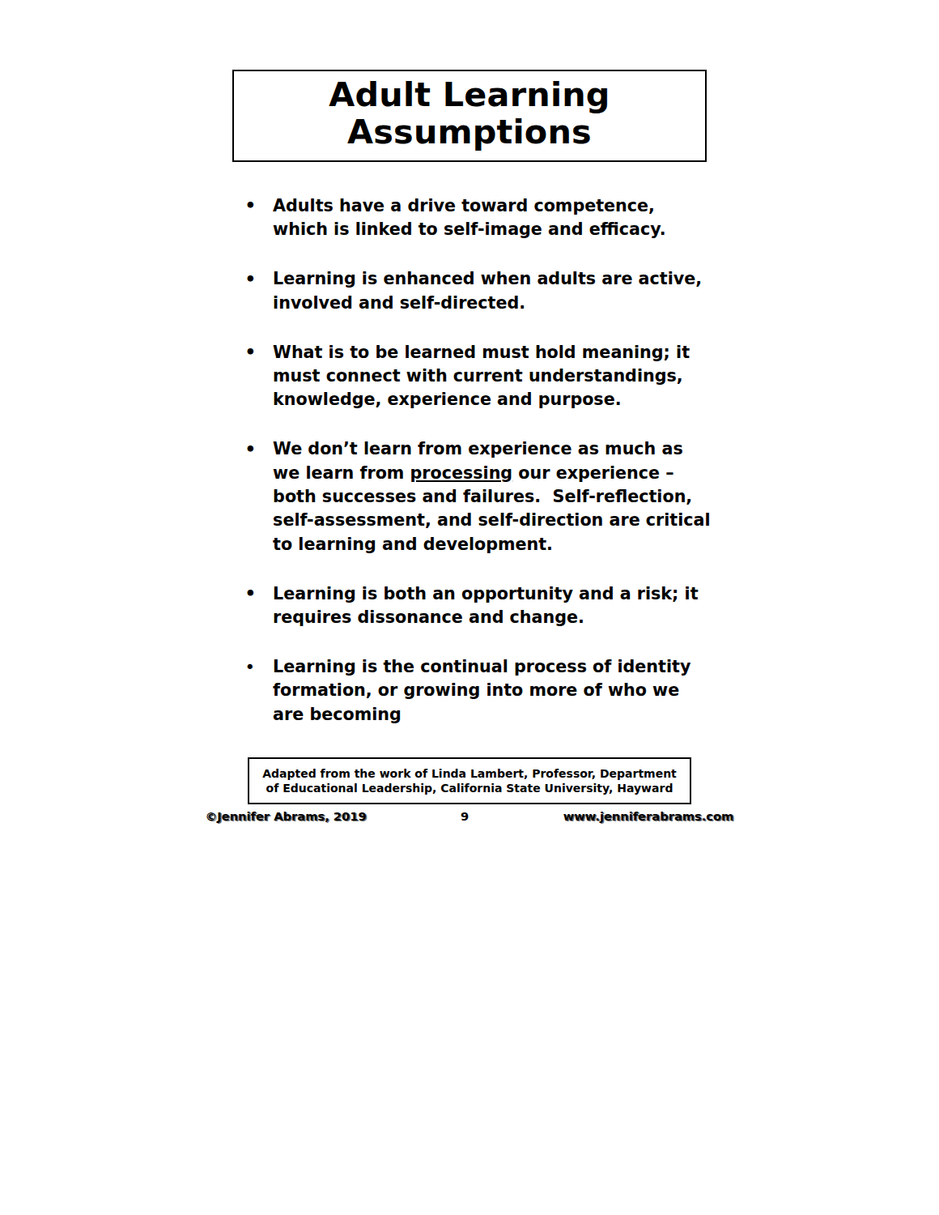Adult Learning Assumptions
Adults have a drive toward competence, which is linked to self-image and efficacy.
Learning is enhanced when adults are active, involved and self-directed.
What is to be learned must hold meaning; it must connect with current understandings, knowledge, experience and purpose.
We don’t learn from experience as much as we learn from processing our experience – both successes and failures. Self-reflection, self-assessment, and self-direction are critical to learning and development.
Learning is both an opportunity and a risk; it requires dissonance and change.
Learning is the continual process of identity formation, or growing into more of who we are becoming
Adapted from the work of Linda Lambert, Professor, Department of Educational Leadership, California State University, Hayward
©Jennifer Abrams, 2019 ©Jennifer Abrams, 2019 9 www.jenniferabrams.com www.jenniferabrams.com